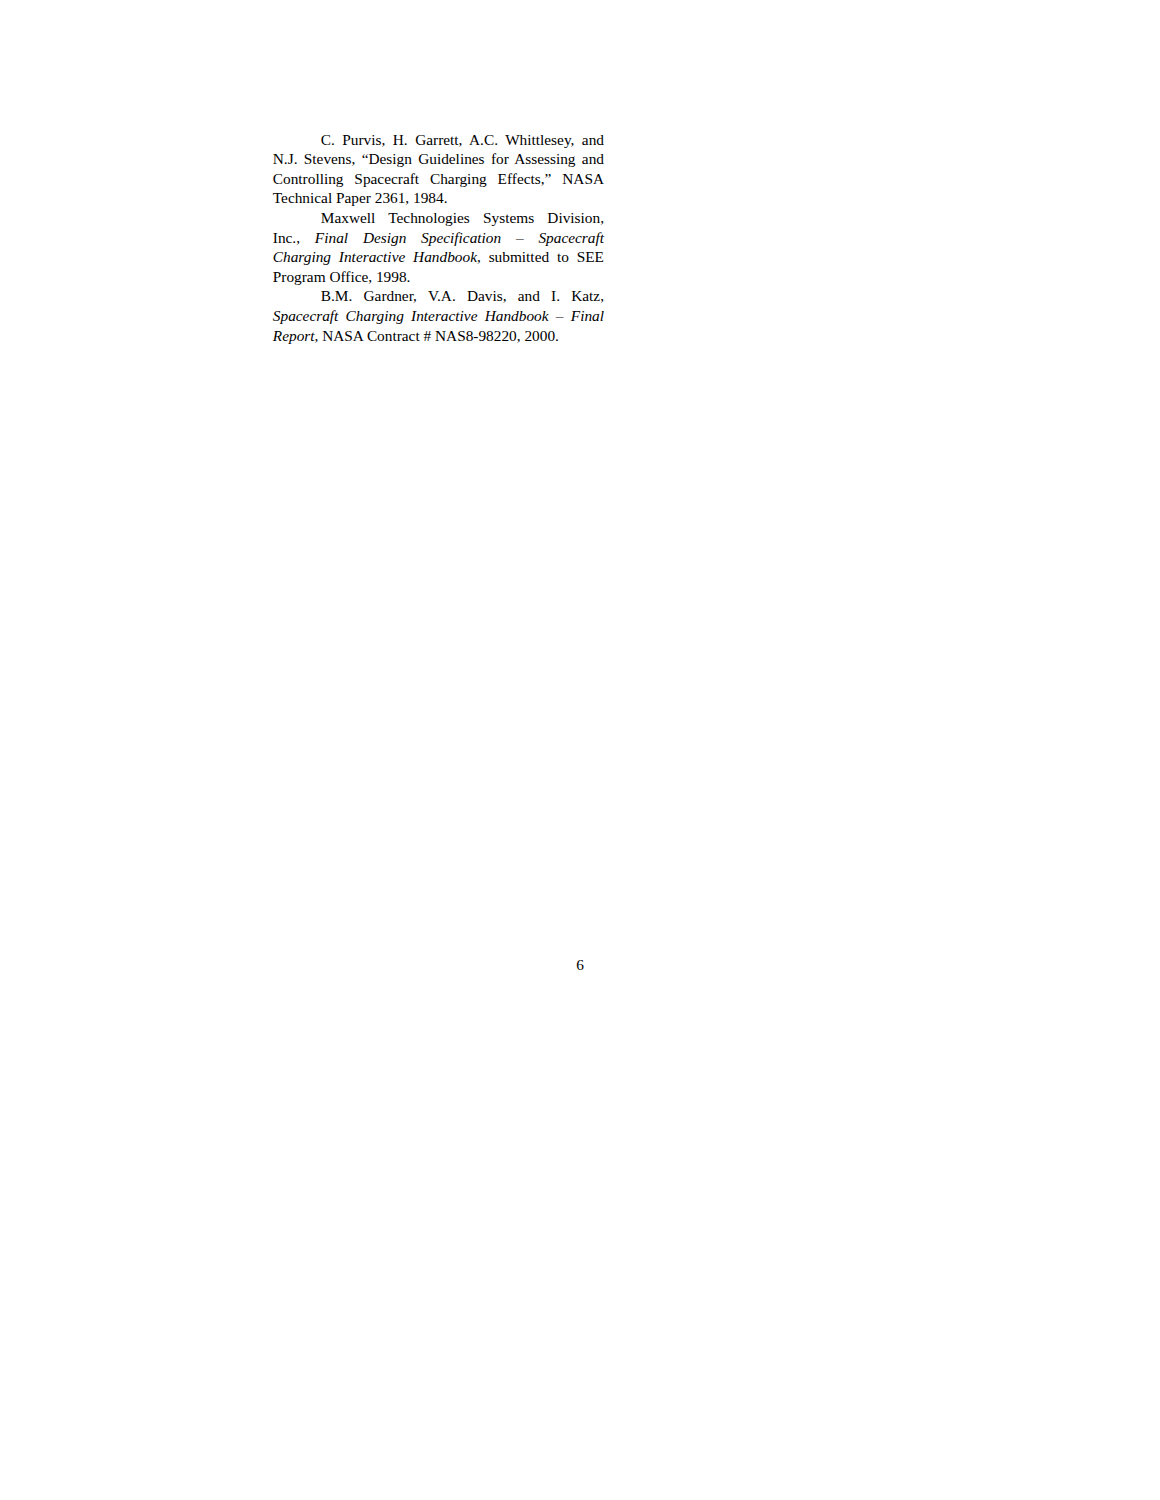C. Purvis, H. Garrett, A.C. Whittlesey, and N.J. Stevens, “Design Guidelines for Assessing and Controlling Spacecraft Charging Effects,” NASA Technical Paper 2361, 1984.
Maxwell Technologies Systems Division, Inc., Final Design Specification – Spacecraft Charging Interactive Handbook, submitted to SEE Program Office, 1998.
B.M. Gardner, V.A. Davis, and I. Katz, Spacecraft Charging Interactive Handbook – Final Report, NASA Contract # NAS8-98220, 2000.
6